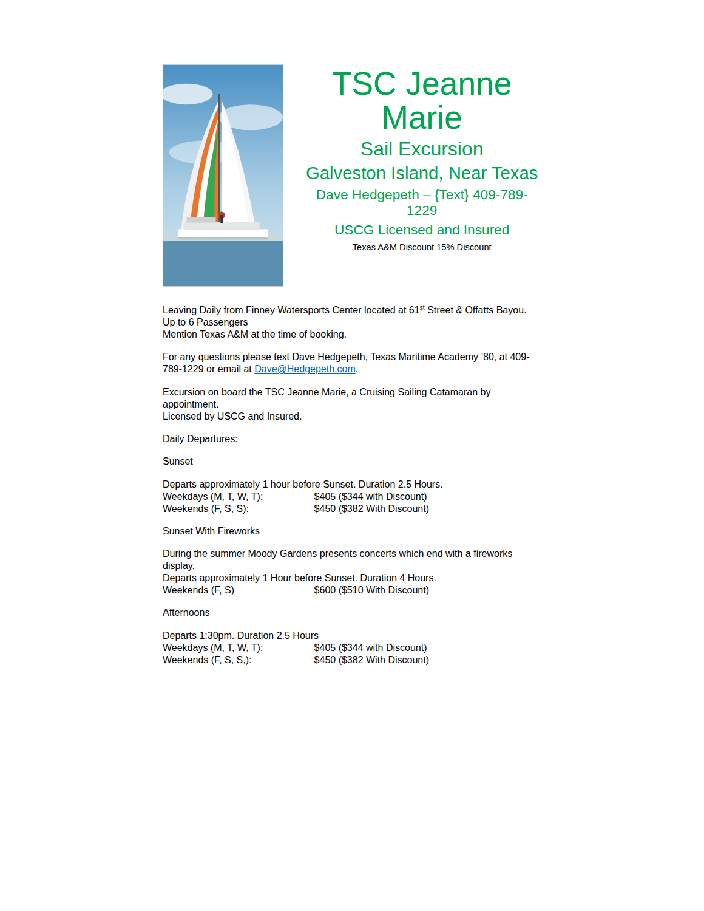TSC Jeanne Marie
Sail Excursion
Galveston Island, Near Texas
Dave Hedgepeth – {Text} 409-789-1229
USCG Licensed and Insured
Texas A&M Discount 15% Discount
Leaving Daily from Finney Watersports Center located at 61st Street & Offatts Bayou.
Up to 6 Passengers
Mention Texas A&M at the time of booking.
For any questions please text Dave Hedgepeth, Texas Maritime Academy ’80, at 409-789-1229 or email at Dave@Hedgepeth.com.
Excursion on board the TSC Jeanne Marie, a Cruising Sailing Catamaran by appointment.
Licensed by USCG and Insured.
Daily Departures:
Sunset
Departs approximately 1 hour before Sunset. Duration 2.5 Hours.
| Weekdays (M, T, W, T): | $405 ($344 with Discount) |
| Weekends (F, S, S): | $450 ($382 With Discount) |
Sunset With Fireworks
During the summer Moody Gardens presents concerts which end with a fireworks display.
Departs approximately 1 Hour before Sunset. Duration 4 Hours.
| Weekends (F, S) | $600 ($510 With Discount) |
Afternoons
Departs 1:30pm. Duration 2.5 Hours
| Weekdays (M, T, W, T): | $405 ($344 with Discount) |
| Weekends (F, S, S,): | $450 ($382 With Discount) |